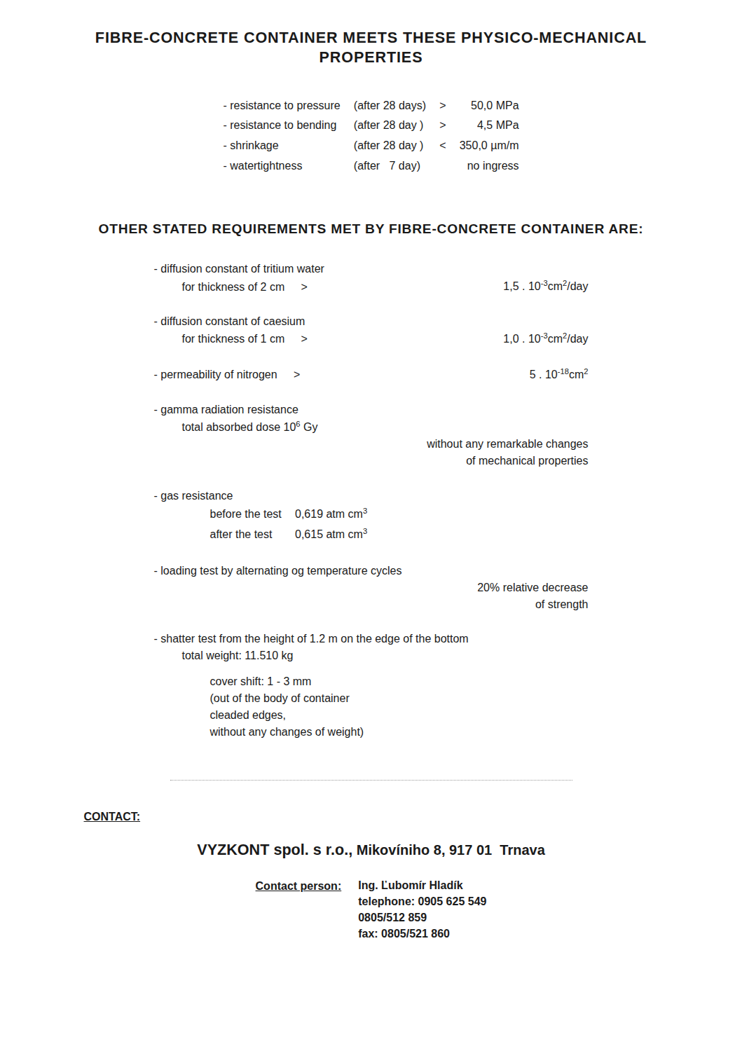Fibre-Concrete Container Meets These Physico-Mechanical Properties
| - resistance to pressure | (after 28 days) | > | 50,0 MPa |
| - resistance to bending | (after 28 day ) | > | 4,5 MPa |
| - shrinkage | (after 28 day ) | < | 350,0 µm/m |
| - watertightness | (after 7 day) | | no ingress |
Other Stated Requirements Met by Fibre-Concrete Container Are:
- diffusion constant of tritium water
for thickness of 2 cm > 1,5 . 10-3cm2/day
- diffusion constant of caesium
for thickness of 1 cm > 1,0 . 10-3cm2/day
- permeability of nitrogen > 5 . 10-18cm2
- gamma radiation resistance
total absorbed dose 106 Gy
without any remarkable changes
of mechanical properties
- gas resistance
| before the test | 0,619 atm cm 3 |
| after the test | 0,615 atm cm 3 |
- loading test by alternating og temperature cycles
20% relative decrease
of strength
- shatter test from the height of 1.2 m on the edge of the bottom
total weight: 11.510 kg
cover shift: 1 - 3 mm
(out of the body of container
cleaded edges,
without any changes of weight)
Contact:
VYZKONT spol. s r.o., Mikovíniho 8, 917 01 Trnava
Contact person:
Ing. Ľubomír Hladík
telephone: 0905 625 549
0805/512 859
fax: 0805/521 860